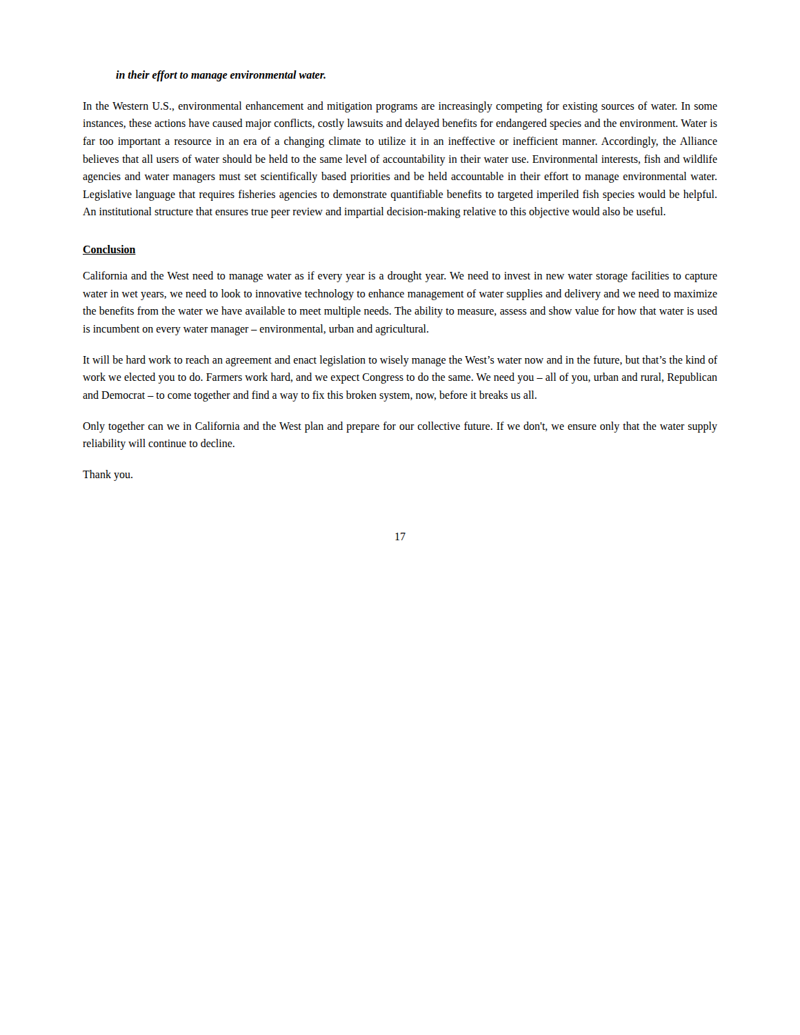in their effort to manage environmental water.
In the Western U.S., environmental enhancement and mitigation programs are increasingly competing for existing sources of water. In some instances, these actions have caused major conflicts, costly lawsuits and delayed benefits for endangered species and the environment. Water is far too important a resource in an era of a changing climate to utilize it in an ineffective or inefficient manner. Accordingly, the Alliance believes that all users of water should be held to the same level of accountability in their water use. Environmental interests, fish and wildlife agencies and water managers must set scientifically based priorities and be held accountable in their effort to manage environmental water. Legislative language that requires fisheries agencies to demonstrate quantifiable benefits to targeted imperiled fish species would be helpful. An institutional structure that ensures true peer review and impartial decision-making relative to this objective would also be useful.
Conclusion
California and the West need to manage water as if every year is a drought year. We need to invest in new water storage facilities to capture water in wet years, we need to look to innovative technology to enhance management of water supplies and delivery and we need to maximize the benefits from the water we have available to meet multiple needs. The ability to measure, assess and show value for how that water is used is incumbent on every water manager – environmental, urban and agricultural.
It will be hard work to reach an agreement and enact legislation to wisely manage the West’s water now and in the future, but that’s the kind of work we elected you to do. Farmers work hard, and we expect Congress to do the same. We need you – all of you, urban and rural, Republican and Democrat – to come together and find a way to fix this broken system, now, before it breaks us all.
Only together can we in California and the West plan and prepare for our collective future. If we don't, we ensure only that the water supply reliability will continue to decline.
Thank you.
17